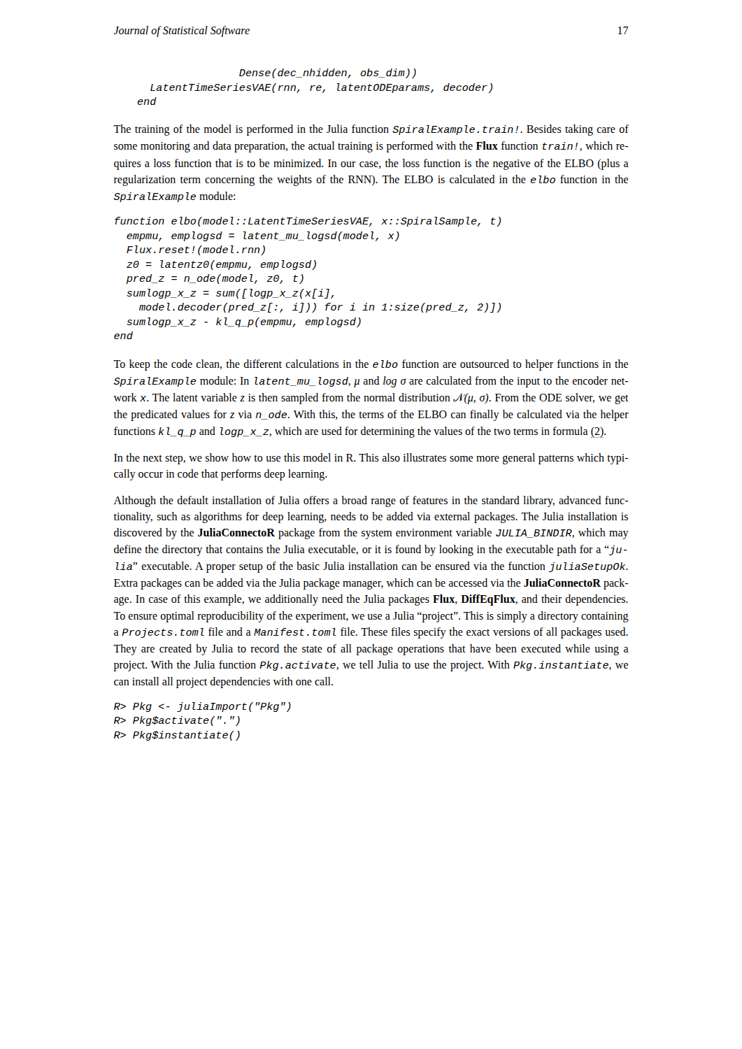Journal of Statistical Software 17
                Dense(dec_nhidden, obs_dim))
  LatentTimeSeriesVAE(rnn, re, latentODEparams, decoder)
end
The training of the model is performed in the Julia function SpiralExample.train!. Besides taking care of some monitoring and data preparation, the actual training is performed with the Flux function train!, which requires a loss function that is to be minimized. In our case, the loss function is the negative of the ELBO (plus a regularization term concerning the weights of the RNN). The ELBO is calculated in the elbo function in the SpiralExample module:
function elbo(model::LatentTimeSeriesVAE, x::SpiralSample, t)
  empmu, emplogsd = latent_mu_logsd(model, x)
  Flux.reset!(model.rnn)
  z0 = latentz0(empmu, emplogsd)
  pred_z = n_ode(model, z0, t)
  sumlogp_x_z = sum([logp_x_z(x[i],
    model.decoder(pred_z[:, i])) for i in 1:size(pred_z, 2)])
  sumlogp_x_z - kl_q_p(empmu, emplogsd)
end
To keep the code clean, the different calculations in the elbo function are outsourced to helper functions in the SpiralExample module: In latent_mu_logsd, μ and log σ are calculated from the input to the encoder network x. The latent variable z is then sampled from the normal distribution 𝒩(μ, σ). From the ODE solver, we get the predicated values for z via n_ode. With this, the terms of the ELBO can finally be calculated via the helper functions kl_q_p and logp_x_z, which are used for determining the values of the two terms in formula (2).
In the next step, we show how to use this model in R. This also illustrates some more general patterns which typically occur in code that performs deep learning.
Although the default installation of Julia offers a broad range of features in the standard library, advanced functionality, such as algorithms for deep learning, needs to be added via external packages. The Julia installation is discovered by the JuliaConnectoR package from the system environment variable JULIA_BINDIR, which may define the directory that contains the Julia executable, or it is found by looking in the executable path for a “julia” executable. A proper setup of the basic Julia installation can be ensured via the function juliaSetupOk. Extra packages can be added via the Julia package manager, which can be accessed via the JuliaConnectoR package. In case of this example, we additionally need the Julia packages Flux, DiffEqFlux, and their dependencies. To ensure optimal reproducibility of the experiment, we use a Julia “project”. This is simply a directory containing a Projects.toml file and a Manifest.toml file. These files specify the exact versions of all packages used. They are created by Julia to record the state of all package operations that have been executed while using a project. With the Julia function Pkg.activate, we tell Julia to use the project. With Pkg.instantiate, we can install all project dependencies with one call.
R> Pkg <- juliaImport("Pkg")
R> Pkg$activate(".")
R> Pkg$instantiate()